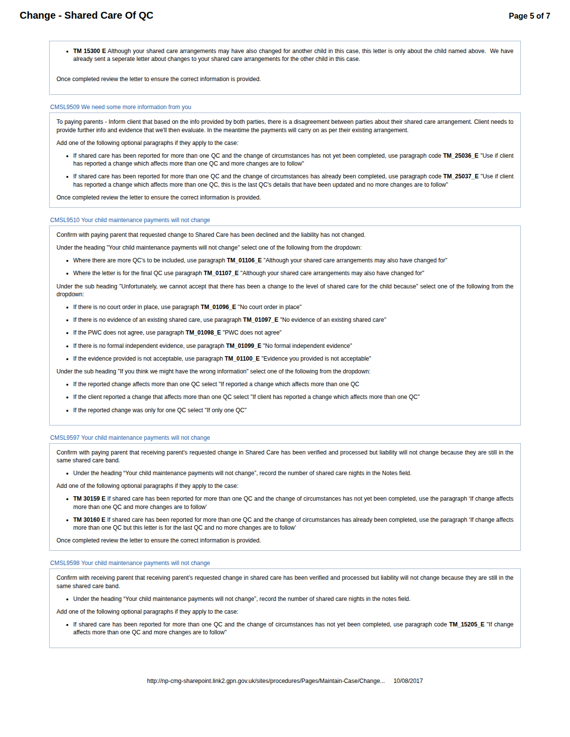Change - Shared Care Of QC
Page 5 of 7
TM 15300 E Although your shared care arrangements may have also changed for another child in this case, this letter is only about the child named above. We have already sent a seperate letter about changes to your shared care arrangements for the other child in this case.
Once completed review the letter to ensure the correct information is provided.
CMSL9509 We need some more information from you
To paying parents - Inform client that based on the info provided by both parties, there is a disagreement between parties about their shared care arrangement. Client needs to provide further info and evidence that we'll then evaluate. In the meantime the payments will carry on as per their existing arrangement.
Add one of the following optional paragraphs if they apply to the case:
If shared care has been reported for more than one QC and the change of circumstances has not yet been completed, use paragraph code TM_25036_E "Use if client has reported a change which affects more than one QC and more changes are to follow"
If shared care has been reported for more than one QC and the change of circumstances has already been completed, use paragraph code TM_25037_E "Use if client has reported a change which affects more than one QC, this is the last QC's details that have been updated and no more changes are to follow"
Once completed review the letter to ensure the correct information is provided.
CMSL9510 Your child maintenance payments will not change
Confirm with paying parent that requested change to Shared Care has been declined and the liability has not changed.
Under the heading "Your child maintenance payments will not change" select one of the following from the dropdown:
Where there are more QC's to be included, use paragraph TM_01106_E "Although your shared care arrangements may also have changed for"
Where the letter is for the final QC use paragraph TM_01107_E "Although your shared care arrangements may also have changed for"
Under the sub heading "Unfortunately, we cannot accept that there has been a change to the level of shared care for the child because" select one of the following from the dropdown:
If there is no court order in place, use paragraph TM_01096_E "No court order in place"
If there is no evidence of an existing shared care, use paragraph TM_01097_E "No evidence of an existing shared care"
If the PWC does not agree, use paragraph TM_01098_E "PWC does not agree"
If there is no formal independent evidence, use paragraph TM_01099_E "No formal independent evidence"
If the evidence provided is not acceptable, use paragraph TM_01100_E "Evidence you provided is not acceptable"
Under the sub heading "If you think we might have the wrong information" select one of the following from the dropdown:
If the reported change affects more than one QC select "If reported a change which affects more than one QC
If the client reported a change that affects more than one QC select "If client has reported a change which affects more than one QC"
If the reported change was only for one QC select "If only one QC"
CMSL9597 Your child maintenance payments will not change
Confirm with paying parent that receiving parent's requested change in Shared Care has been verified and processed but liability will not change because they are still in the same shared care band.
Under the heading “Your child maintenance payments will not change”, record the number of shared care nights in the Notes field.
Add one of the following optional paragraphs if they apply to the case:
TM 30159 E If shared care has been reported for more than one QC and the change of circumstances has not yet been completed, use the paragraph ‘If change affects more than one QC and more changes are to follow’
TM 30160 E If shared care has been reported for more than one QC and the change of circumstances has already been completed, use the paragraph ‘If change affects more than one QC but this letter is for the last QC and no more changes are to follow’
Once completed review the letter to ensure the correct information is provided.
CMSL9598 Your child maintenance payments will not change
Confirm with receiving parent that receiving parent’s requested change in shared care has been verified and processed but liability will not change because they are still in the same shared care band.
Under the heading “Your child maintenance payments will not change”, record the number of shared care nights in the notes field.
Add one of the following optional paragraphs if they apply to the case:
If shared care has been reported for more than one QC and the change of circumstances has not yet been completed, use paragraph code TM_15205_E "If change affects more than one QC and more changes are to follow"
http://np-cmg-sharepoint.link2.gpn.gov.uk/sites/procedures/Pages/Maintain-Case/Change... 10/08/2017